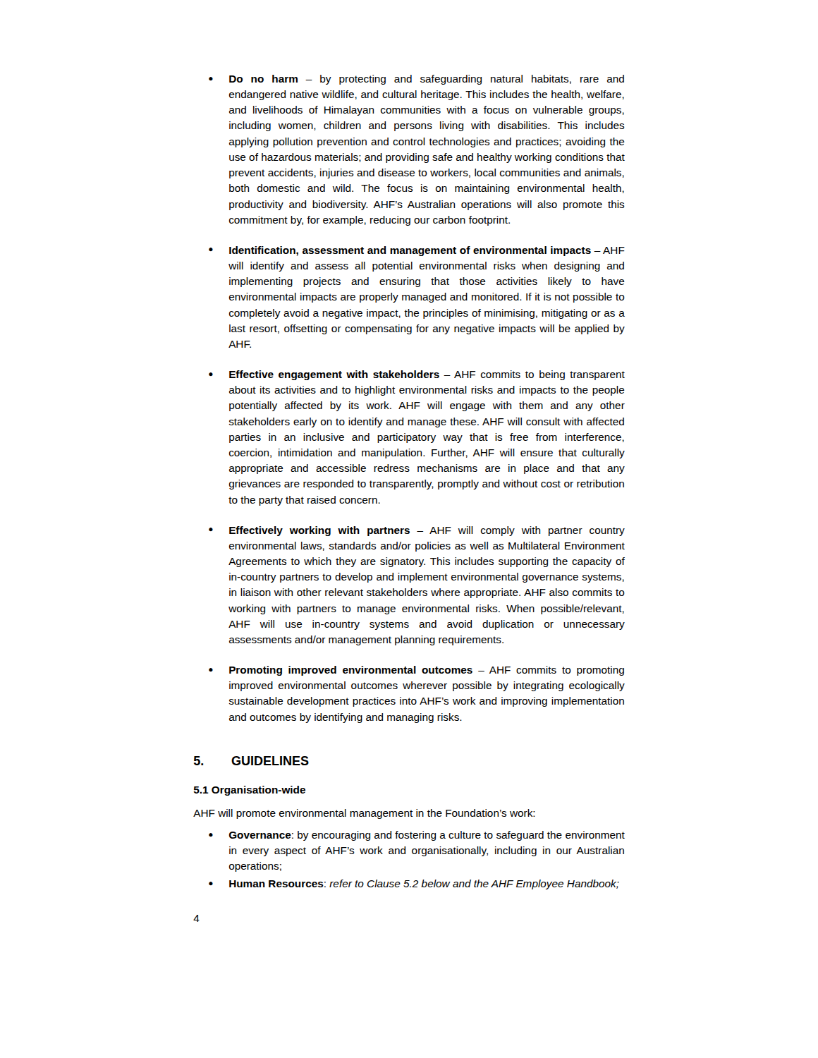Do no harm – by protecting and safeguarding natural habitats, rare and endangered native wildlife, and cultural heritage. This includes the health, welfare, and livelihoods of Himalayan communities with a focus on vulnerable groups, including women, children and persons living with disabilities. This includes applying pollution prevention and control technologies and practices; avoiding the use of hazardous materials; and providing safe and healthy working conditions that prevent accidents, injuries and disease to workers, local communities and animals, both domestic and wild. The focus is on maintaining environmental health, productivity and biodiversity. AHF’s Australian operations will also promote this commitment by, for example, reducing our carbon footprint.
Identification, assessment and management of environmental impacts – AHF will identify and assess all potential environmental risks when designing and implementing projects and ensuring that those activities likely to have environmental impacts are properly managed and monitored. If it is not possible to completely avoid a negative impact, the principles of minimising, mitigating or as a last resort, offsetting or compensating for any negative impacts will be applied by AHF.
Effective engagement with stakeholders – AHF commits to being transparent about its activities and to highlight environmental risks and impacts to the people potentially affected by its work. AHF will engage with them and any other stakeholders early on to identify and manage these. AHF will consult with affected parties in an inclusive and participatory way that is free from interference, coercion, intimidation and manipulation. Further, AHF will ensure that culturally appropriate and accessible redress mechanisms are in place and that any grievances are responded to transparently, promptly and without cost or retribution to the party that raised concern.
Effectively working with partners – AHF will comply with partner country environmental laws, standards and/or policies as well as Multilateral Environment Agreements to which they are signatory. This includes supporting the capacity of in-country partners to develop and implement environmental governance systems, in liaison with other relevant stakeholders where appropriate. AHF also commits to working with partners to manage environmental risks. When possible/relevant, AHF will use in-country systems and avoid duplication or unnecessary assessments and/or management planning requirements.
Promoting improved environmental outcomes – AHF commits to promoting improved environmental outcomes wherever possible by integrating ecologically sustainable development practices into AHF’s work and improving implementation and outcomes by identifying and managing risks.
5. GUIDELINES
5.1 Organisation-wide
AHF will promote environmental management in the Foundation’s work:
Governance: by encouraging and fostering a culture to safeguard the environment in every aspect of AHF’s work and organisationally, including in our Australian operations;
Human Resources: refer to Clause 5.2 below and the AHF Employee Handbook;
4